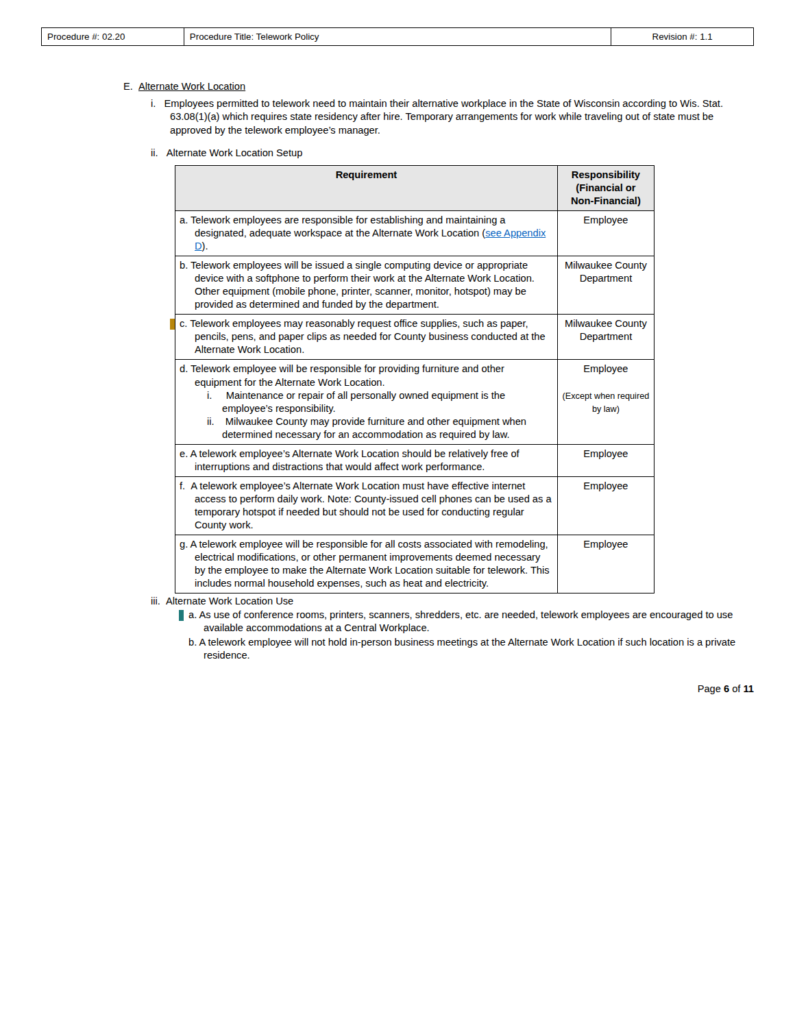| Procedure #: 02.20 | Procedure Title: Telework Policy | Revision #: 1.1 |
E. Alternate Work Location
i. Employees permitted to telework need to maintain their alternative workplace in the State of Wisconsin according to Wis. Stat. 63.08(1)(a) which requires state residency after hire. Temporary arrangements for work while traveling out of state must be approved by the telework employee’s manager.
ii. Alternate Work Location Setup
| Requirement | Responsibility (Financial or Non-Financial) |
| --- | --- |
| a. Telework employees are responsible for establishing and maintaining a designated, adequate workspace at the Alternate Work Location ( see Appendix D ). | Employee |
| b. Telework employees will be issued a single computing device or appropriate device with a softphone to perform their work at the Alternate Work Location. Other equipment (mobile phone, printer, scanner, monitor, hotspot) may be provided as determined and funded by the department. | Milwaukee County Department |
| c. Telework employees may reasonably request office supplies, such as paper, pencils, pens, and paper clips as needed for County business conducted at the Alternate Work Location. | Milwaukee County Department |
| d. Telework employee will be responsible for providing furniture and other equipment for the Alternate Work Location. i. Maintenance or repair of all personally owned equipment is the employee’s responsibility. ii. Milwaukee County may provide furniture and other equipment when determined necessary for an accommodation as required by law. | Employee (Except when required by law) |
| e. A telework employee’s Alternate Work Location should be relatively free of interruptions and distractions that would affect work performance. | Employee |
| f. A telework employee’s Alternate Work Location must have effective internet access to perform daily work. Note: County-issued cell phones can be used as a temporary hotspot if needed but should not be used for conducting regular County work. | Employee |
| g. A telework employee will be responsible for all costs associated with remodeling, electrical modifications, or other permanent improvements deemed necessary by the employee to make the Alternate Work Location suitable for telework. This includes normal household expenses, such as heat and electricity. | Employee |
iii. Alternate Work Location Use
a. As use of conference rooms, printers, scanners, shredders, etc. are needed, telework employees are encouraged to use available accommodations at a Central Workplace.
b. A telework employee will not hold in-person business meetings at the Alternate Work Location if such location is a private residence.
Page 6 of 11